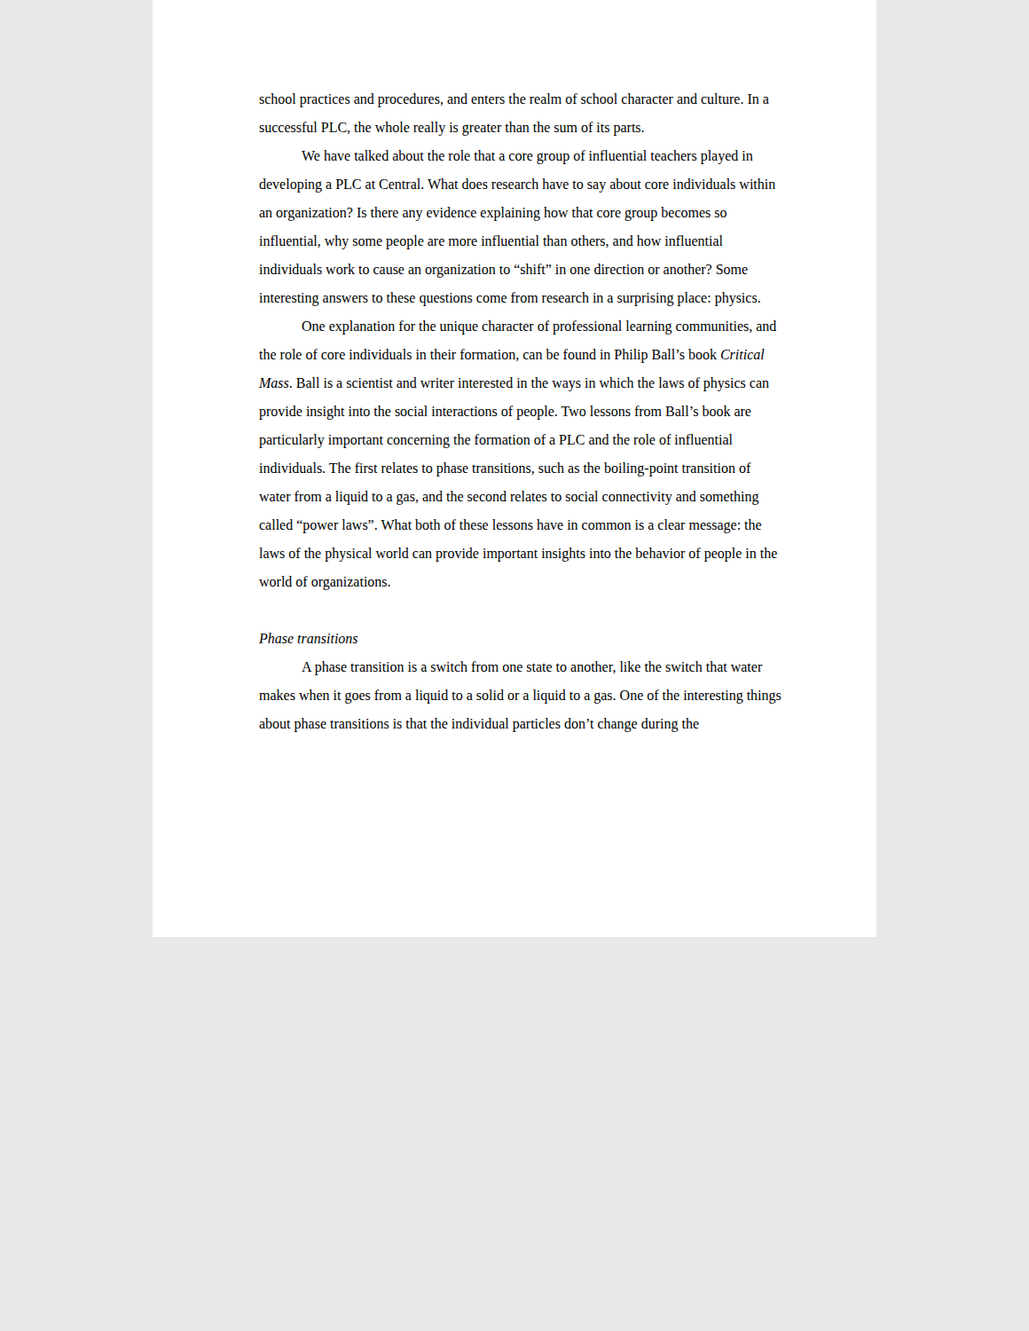school practices and procedures, and enters the realm of school character and culture. In a successful PLC, the whole really is greater than the sum of its parts.
We have talked about the role that a core group of influential teachers played in developing a PLC at Central. What does research have to say about core individuals within an organization? Is there any evidence explaining how that core group becomes so influential, why some people are more influential than others, and how influential individuals work to cause an organization to “shift” in one direction or another? Some interesting answers to these questions come from research in a surprising place: physics.
One explanation for the unique character of professional learning communities, and the role of core individuals in their formation, can be found in Philip Ball’s book Critical Mass. Ball is a scientist and writer interested in the ways in which the laws of physics can provide insight into the social interactions of people. Two lessons from Ball’s book are particularly important concerning the formation of a PLC and the role of influential individuals. The first relates to phase transitions, such as the boiling-point transition of water from a liquid to a gas, and the second relates to social connectivity and something called “power laws”. What both of these lessons have in common is a clear message: the laws of the physical world can provide important insights into the behavior of people in the world of organizations.
Phase transitions
A phase transition is a switch from one state to another, like the switch that water makes when it goes from a liquid to a solid or a liquid to a gas. One of the interesting things about phase transitions is that the individual particles don’t change during the